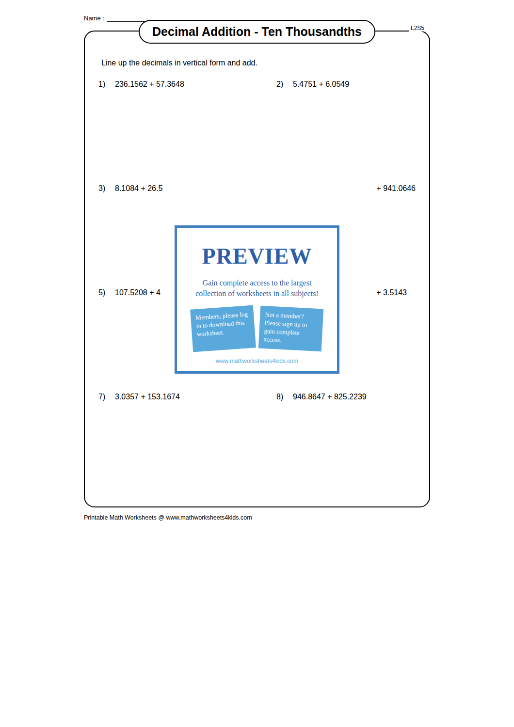Name :
Decimal Addition - Ten Thousandths
L2S5
Line up the decimals in vertical form and add.
1) 236.1562 + 57.3648
2) 5.4751 + 6.0549
3) 8.1084 + 26.5
+ 941.0646
5) 107.5208 + 4
+ 3.5143
7) 3.0357 + 153.1674
8) 946.8647 + 825.2239
PREVIEW
Gain complete access to the largest
collection of worksheets in all subjects!
Members, please log in to download this worksheet.
Not a member? Please sign up to gain complete access.
www.mathworksheets4kids.com
Printable Math Worksheets @ www.mathworksheets4kids.com